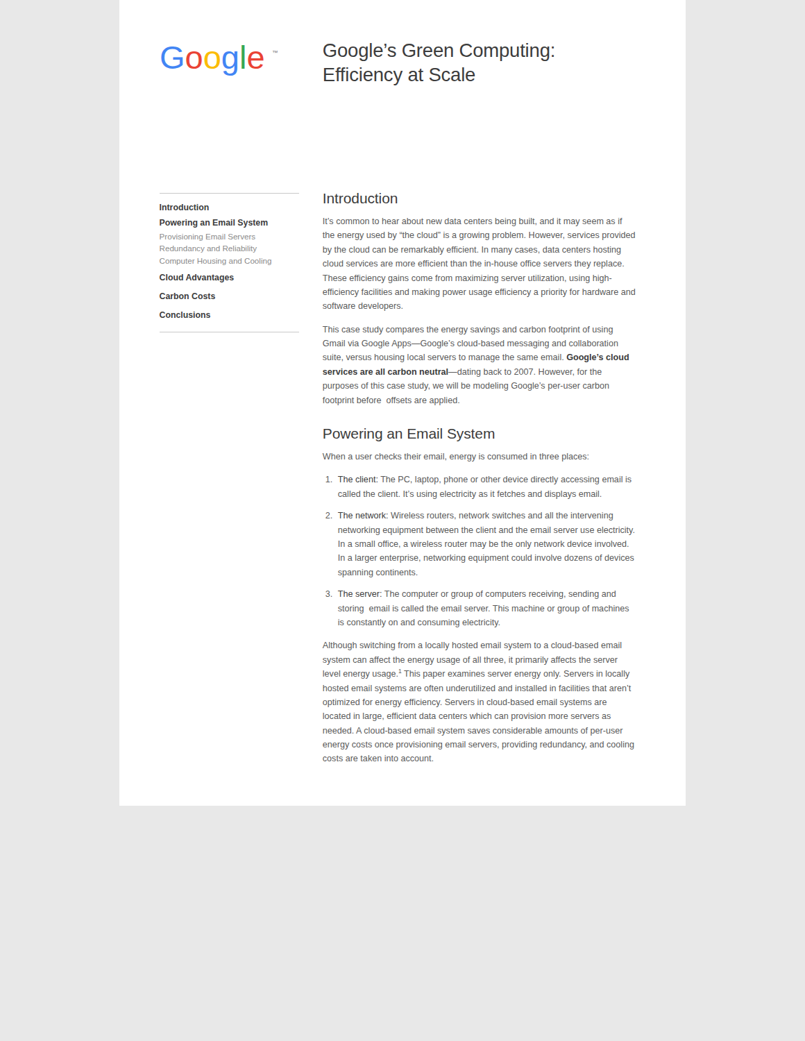Google ™
Google’s Green Computing:
Efficiency at Scale
Introduction
Powering an Email System
Provisioning Email Servers
Redundancy and Reliability
Computer Housing and Cooling
Cloud Advantages
Carbon Costs
Conclusions
Introduction
It’s common to hear about new data centers being built, and it may seem as if the energy used by “the cloud” is a growing problem. However, services provided by the cloud can be remarkably efficient. In many cases, data centers hosting cloud services are more efficient than the in-house office servers they replace. These efficiency gains come from maximizing server utilization, using high-efficiency facilities and making power usage efficiency a priority for hardware and software developers.
This case study compares the energy savings and carbon footprint of using Gmail via Google Apps—Google’s cloud-based messaging and collaboration suite, versus housing local servers to manage the same email. Google’s cloud services are all carbon neutral—dating back to 2007. However, for the purposes of this case study, we will be modeling Google’s per-user carbon footprint before offsets are applied.
Powering an Email System
When a user checks their email, energy is consumed in three places:
The client: The PC, laptop, phone or other device directly accessing email is called the client. It’s using electricity as it fetches and displays email.
The network: Wireless routers, network switches and all the intervening networking equipment between the client and the email server use electricity. In a small office, a wireless router may be the only network device involved. In a larger enterprise, networking equipment could involve dozens of devices spanning continents.
The server: The computer or group of computers receiving, sending and storing email is called the email server. This machine or group of machines is constantly on and consuming electricity.
Although switching from a locally hosted email system to a cloud-based email system can affect the energy usage of all three, it primarily affects the server level energy usage.1 This paper examines server energy only. Servers in locally hosted email systems are often underutilized and installed in facilities that aren’t optimized for energy efficiency. Servers in cloud-based email systems are located in large, efficient data centers which can provision more servers as needed. A cloud-based email system saves considerable amounts of per-user energy costs once provisioning email servers, providing redundancy, and cooling costs are taken into account.